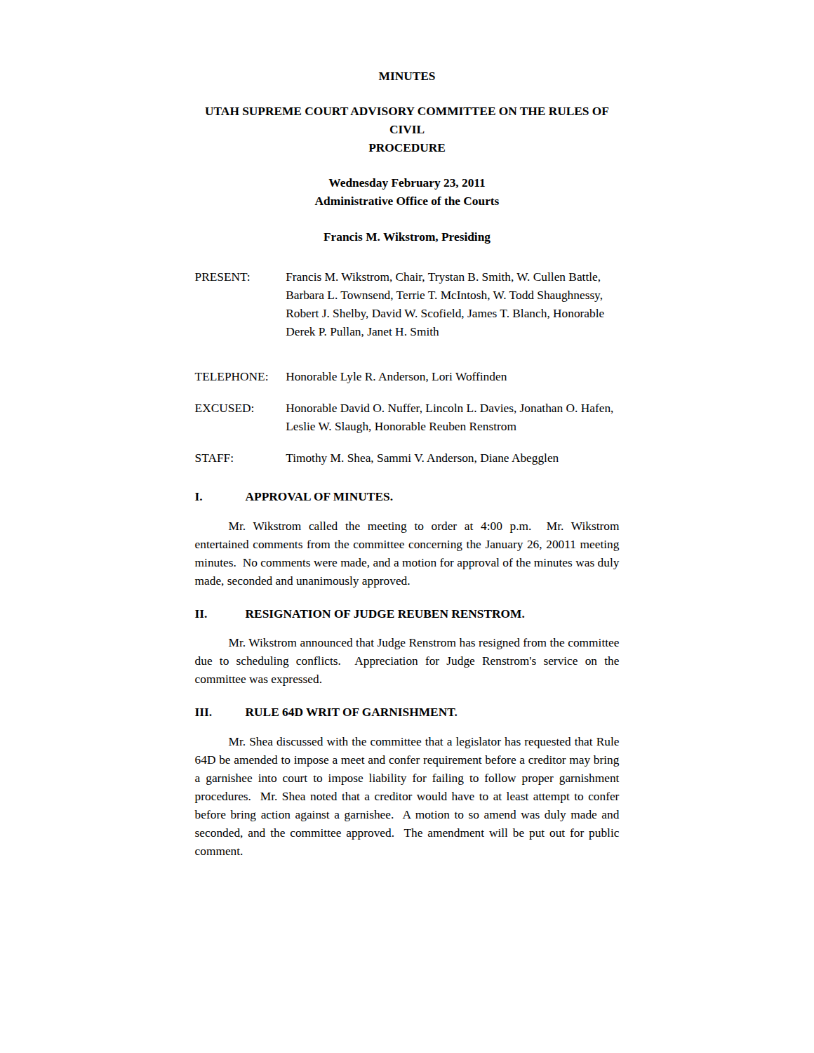MINUTES
UTAH SUPREME COURT ADVISORY COMMITTEE ON THE RULES OF CIVIL
PROCEDURE
Wednesday February 23, 2011
Administrative Office of the Courts
Francis M. Wikstrom, Presiding
| PRESENT: | Francis M. Wikstrom, Chair, Trystan B. Smith, W. Cullen Battle, Barbara L. Townsend, Terrie T. McIntosh, W. Todd Shaughnessy, Robert J. Shelby, David W. Scofield, James T. Blanch, Honorable Derek P. Pullan, Janet H. Smith |
| TELEPHONE: | Honorable Lyle R. Anderson, Lori Woffinden |
| EXCUSED: | Honorable David O. Nuffer, Lincoln L. Davies, Jonathan O. Hafen, Leslie W. Slaugh, Honorable Reuben Renstrom |
| STAFF: | Timothy M. Shea, Sammi V. Anderson, Diane Abegglen |
| I. | APPROVAL OF MINUTES. |
Mr. Wikstrom called the meeting to order at 4:00 p.m. Mr. Wikstrom entertained comments from the committee concerning the January 26, 20011 meeting minutes. No comments were made, and a motion for approval of the minutes was duly made, seconded and unanimously approved.
| II. | RESIGNATION OF JUDGE REUBEN RENSTROM. |
Mr. Wikstrom announced that Judge Renstrom has resigned from the committee due to scheduling conflicts. Appreciation for Judge Renstrom's service on the committee was expressed.
| III. | RULE 64D WRIT OF GARNISHMENT. |
Mr. Shea discussed with the committee that a legislator has requested that Rule 64D be amended to impose a meet and confer requirement before a creditor may bring a garnishee into court to impose liability for failing to follow proper garnishment procedures. Mr. Shea noted that a creditor would have to at least attempt to confer before bring action against a garnishee. A motion to so amend was duly made and seconded, and the committee approved. The amendment will be put out for public comment.